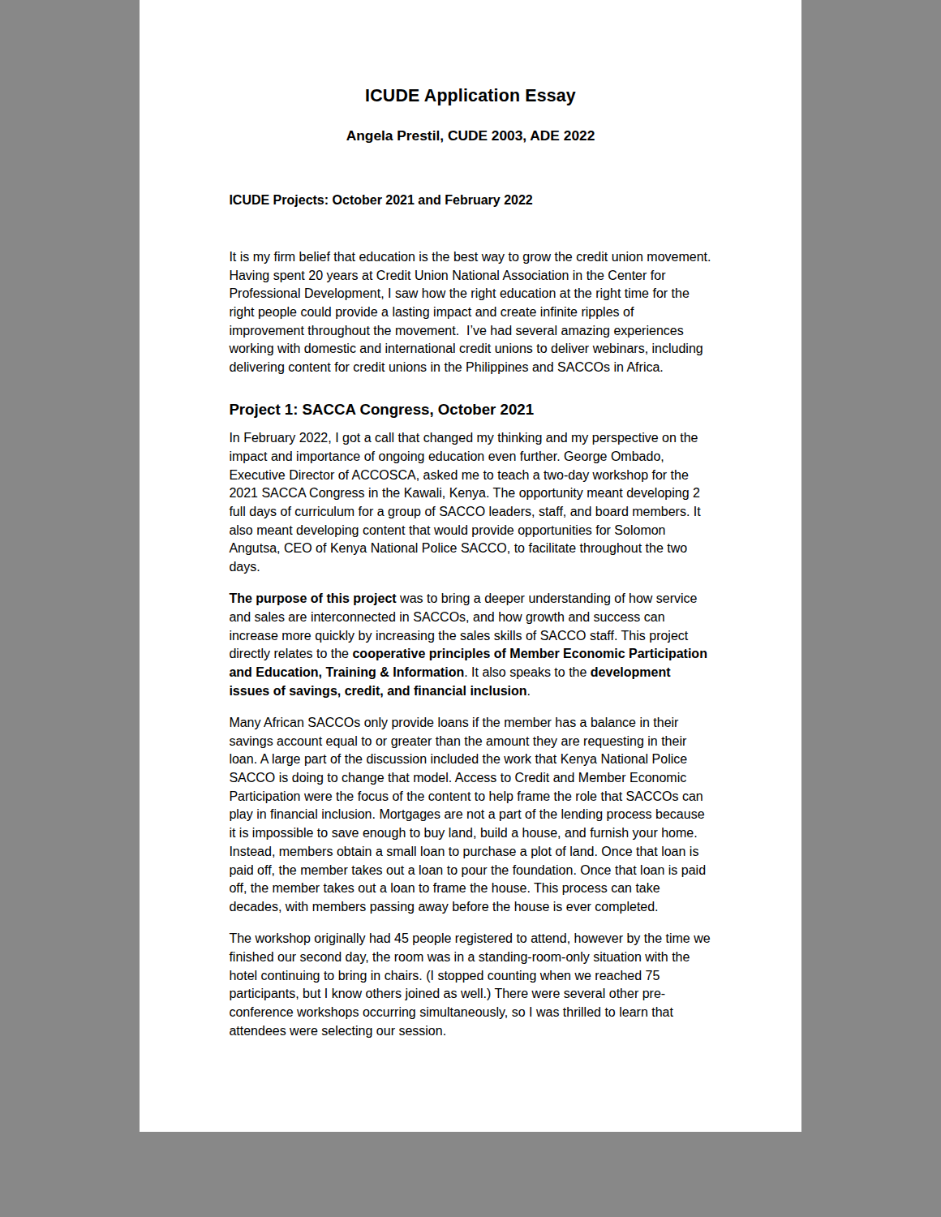ICUDE Application Essay
Angela Prestil, CUDE 2003, ADE 2022
ICUDE Projects: October 2021 and February 2022
It is my firm belief that education is the best way to grow the credit union movement. Having spent 20 years at Credit Union National Association in the Center for Professional Development, I saw how the right education at the right time for the right people could provide a lasting impact and create infinite ripples of improvement throughout the movement. I’ve had several amazing experiences working with domestic and international credit unions to deliver webinars, including delivering content for credit unions in the Philippines and SACCOs in Africa.
Project 1: SACCA Congress, October 2021
In February 2022, I got a call that changed my thinking and my perspective on the impact and importance of ongoing education even further. George Ombado, Executive Director of ACCOSCA, asked me to teach a two-day workshop for the 2021 SACCA Congress in the Kawali, Kenya. The opportunity meant developing 2 full days of curriculum for a group of SACCO leaders, staff, and board members. It also meant developing content that would provide opportunities for Solomon Angutsa, CEO of Kenya National Police SACCO, to facilitate throughout the two days.
The purpose of this project was to bring a deeper understanding of how service and sales are interconnected in SACCOs, and how growth and success can increase more quickly by increasing the sales skills of SACCO staff. This project directly relates to the cooperative principles of Member Economic Participation and Education, Training & Information. It also speaks to the development issues of savings, credit, and financial inclusion.
Many African SACCOs only provide loans if the member has a balance in their savings account equal to or greater than the amount they are requesting in their loan. A large part of the discussion included the work that Kenya National Police SACCO is doing to change that model. Access to Credit and Member Economic Participation were the focus of the content to help frame the role that SACCOs can play in financial inclusion. Mortgages are not a part of the lending process because it is impossible to save enough to buy land, build a house, and furnish your home. Instead, members obtain a small loan to purchase a plot of land. Once that loan is paid off, the member takes out a loan to pour the foundation. Once that loan is paid off, the member takes out a loan to frame the house. This process can take decades, with members passing away before the house is ever completed.
The workshop originally had 45 people registered to attend, however by the time we finished our second day, the room was in a standing-room-only situation with the hotel continuing to bring in chairs. (I stopped counting when we reached 75 participants, but I know others joined as well.) There were several other pre-conference workshops occurring simultaneously, so I was thrilled to learn that attendees were selecting our session.